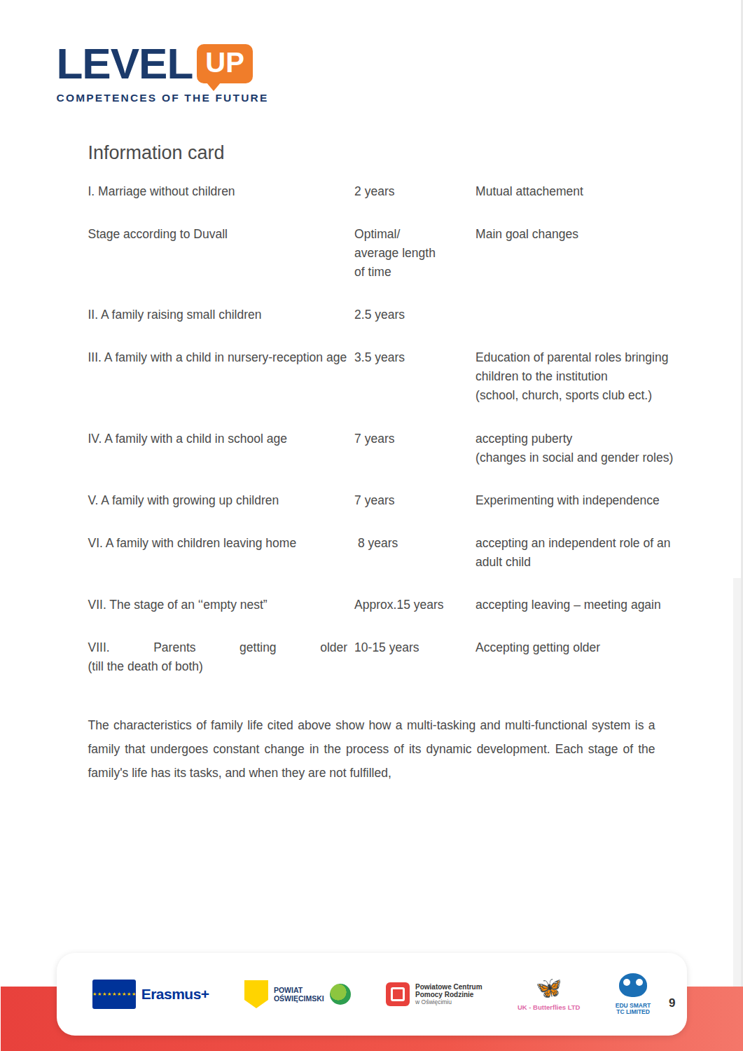LEVEL UP
Competences of the Future
Information card
| I. Marriage without children | 2 years | Mutual attachement |
| Stage according to Duvall | Optimal/ average length of time | Main goal changes |
| II. A family raising small children | 2.5 years | |
| III. A family with a child in nursery-reception age | 3.5 years | Education of parental roles bringing children to the institution (school, church, sports club ect.) |
| IV. A family with a child in school age | 7 years | accepting puberty (changes in social and gender roles) |
| V. A family with growing up children | 7 years | Experimenting with independence |
| VI. A family with children leaving home | 8 years | accepting an independent role of an adult child |
| VII. The stage of an ‘‘empty nest” | Approx.15 years | accepting leaving – meeting again |
| VIII. Parents getting older (till the death of both) | 10-15 years | Accepting getting older |
The characteristics of family life cited above show how a multi-tasking and multi-functional system is a family that undergoes constant change in the process of its dynamic development. Each stage of the family's life has its tasks, and when they are not fulfilled,
Erasmus+
Powiat
Oświęcimski
Powiatowe Centrum
Pomocy Rodzinie w Oświęcimiu
🦋
UK - Butterflies LTD
EDU SMART
TC LIMITED
9